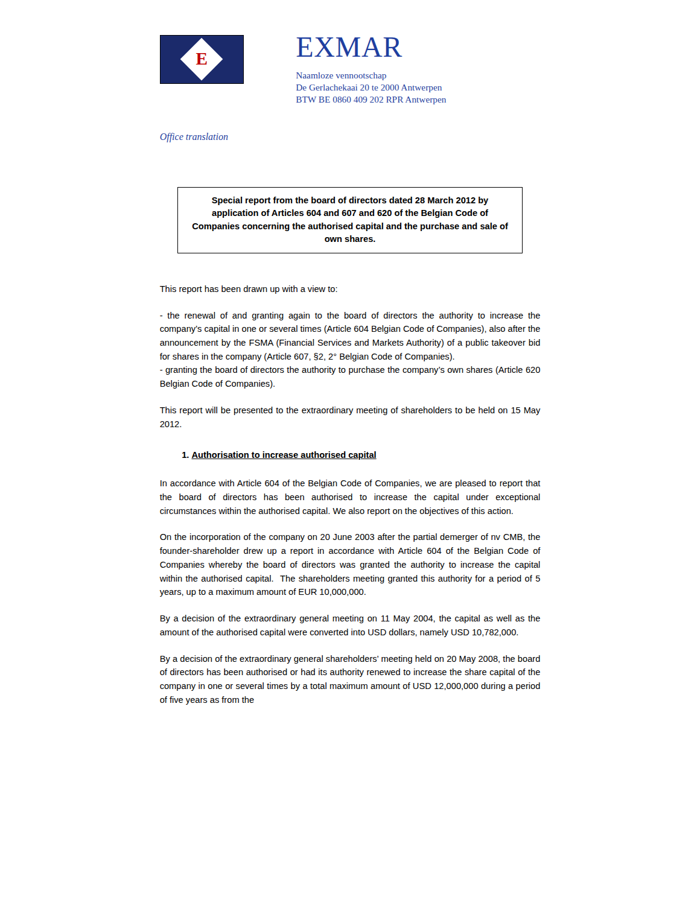E
EXMAR
Naamloze vennootschap
De Gerlachekaai 20 te 2000 Antwerpen
BTW BE 0860 409 202 RPR Antwerpen
Office translation
Special report from the board of directors dated 28 March 2012 by application of Articles 604 and 607 and 620 of the Belgian Code of Companies concerning the authorised capital and the purchase and sale of own shares.
This report has been drawn up with a view to:
- the renewal of and granting again to the board of directors the authority to increase the company’s capital in one or several times (Article 604 Belgian Code of Companies), also after the announcement by the FSMA (Financial Services and Markets Authority) of a public takeover bid for shares in the company (Article 607, §2, 2° Belgian Code of Companies).
- granting the board of directors the authority to purchase the company’s own shares (Article 620 Belgian Code of Companies).
This report will be presented to the extraordinary meeting of shareholders to be held on 15 May 2012.
Authorisation to increase authorised capital
In accordance with Article 604 of the Belgian Code of Companies, we are pleased to report that the board of directors has been authorised to increase the capital under exceptional circumstances within the authorised capital. We also report on the objectives of this action.
On the incorporation of the company on 20 June 2003 after the partial demerger of nv CMB, the founder-shareholder drew up a report in accordance with Article 604 of the Belgian Code of Companies whereby the board of directors was granted the authority to increase the capital within the authorised capital. The shareholders meeting granted this authority for a period of 5 years, up to a maximum amount of EUR 10,000,000.
By a decision of the extraordinary general meeting on 11 May 2004, the capital as well as the amount of the authorised capital were converted into USD dollars, namely USD 10,782,000.
By a decision of the extraordinary general shareholders’ meeting held on 20 May 2008, the board of directors has been authorised or had its authority renewed to increase the share capital of the company in one or several times by a total maximum amount of USD 12,000,000 during a period of five years as from the